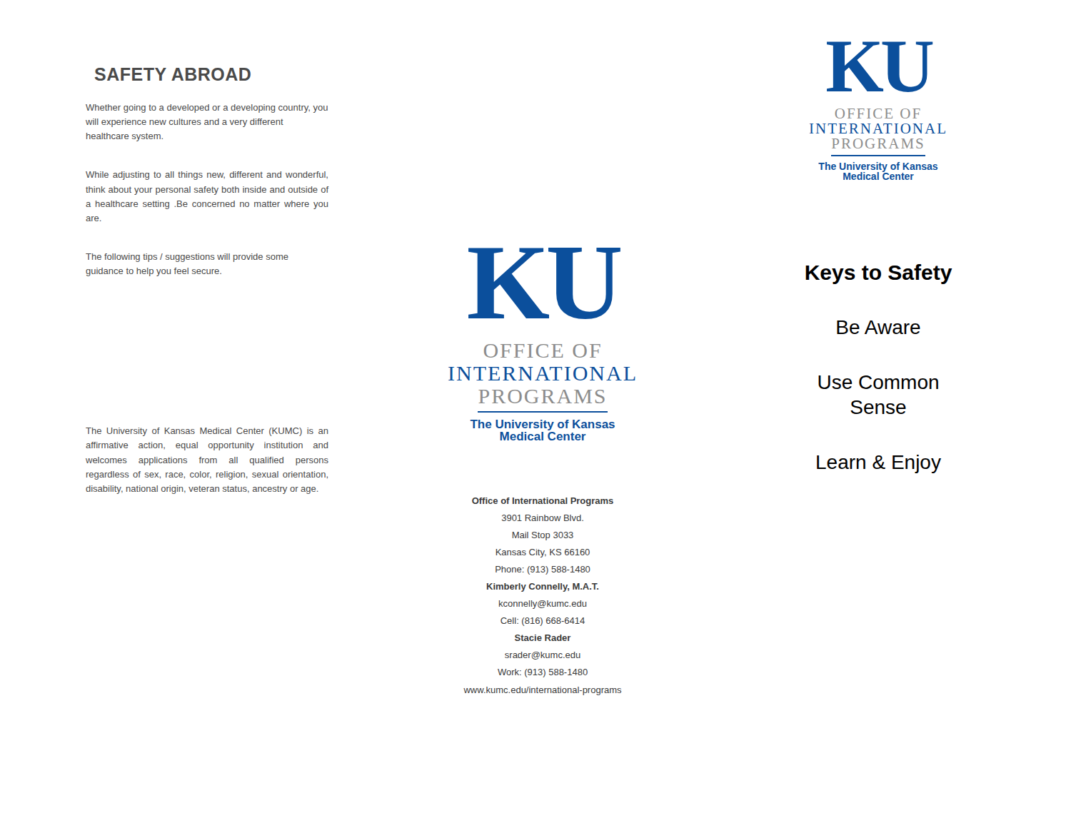SAFETY ABROAD
Whether going to a developed or a developing country, you will experience new cultures and a very different healthcare system.
While adjusting to all things new, different and wonderful, think about your personal safety both inside and outside of a healthcare setting .Be concerned no matter where you are.
The following tips / suggestions will provide some guidance to help you feel secure.
The University of Kansas Medical Center (KUMC) is an affirmative action, equal opportunity institution and welcomes applications from all qualified persons regardless of sex, race, color, religion, sexual orientation, disability, national origin, veteran status, ancestry or age.
KU
OFFICE OF
INTERNATIONAL
PROGRAMS
The University of Kansas
Medical Center
Office of International Programs
3901 Rainbow Blvd.
Mail Stop 3033
Kansas City, KS 66160
Phone: (913) 588-1480
Kimberly Connelly, M.A.T.
kconnelly@kumc.edu
Cell: (816) 668-6414
Stacie Rader
srader@kumc.edu
Work: (913) 588-1480
www.kumc.edu/international-programs
KU
OFFICE OF
INTERNATIONAL
PROGRAMS
The University of Kansas
Medical Center
Keys to Safety
Be Aware
Use Common
Sense
Learn & Enjoy